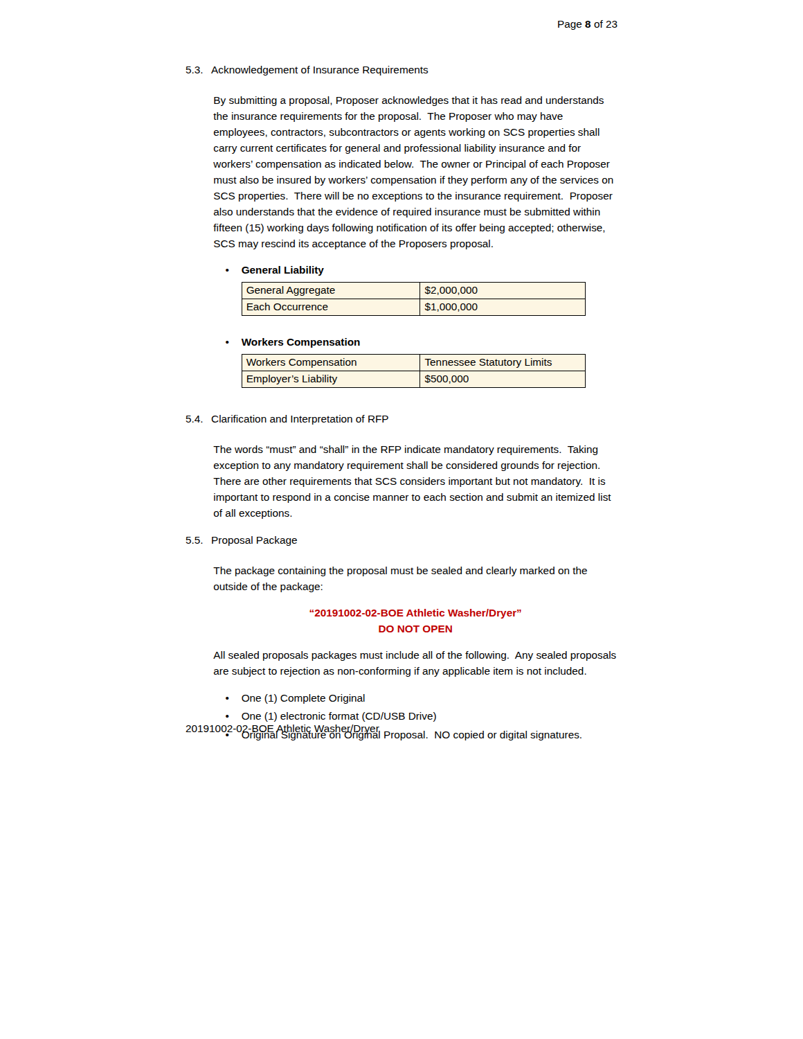Page 8 of 23
5.3.
Acknowledgement of Insurance Requirements
By submitting a proposal, Proposer acknowledges that it has read and understands the insurance requirements for the proposal. The Proposer who may have employees, contractors, subcontractors or agents working on SCS properties shall carry current certificates for general and professional liability insurance and for workers’ compensation as indicated below. The owner or Principal of each Proposer must also be insured by workers’ compensation if they perform any of the services on SCS properties. There will be no exceptions to the insurance requirement. Proposer also understands that the evidence of required insurance must be submitted within fifteen (15) working days following notification of its offer being accepted; otherwise, SCS may rescind its acceptance of the Proposers proposal.
General Liability
| General Aggregate | $2,000,000 |
| Each Occurrence | $1,000,000 |
Workers Compensation
| Workers Compensation | Tennessee Statutory Limits |
| Employer’s Liability | $500,000 |
5.4.
Clarification and Interpretation of RFP
The words “must” and “shall” in the RFP indicate mandatory requirements. Taking exception to any mandatory requirement shall be considered grounds for rejection. There are other requirements that SCS considers important but not mandatory. It is important to respond in a concise manner to each section and submit an itemized list of all exceptions.
5.5.
Proposal Package
The package containing the proposal must be sealed and clearly marked on the outside of the package:
“20191002-02-BOE Athletic Washer/Dryer”
DO NOT OPEN
All sealed proposals packages must include all of the following. Any sealed proposals are subject to rejection as non-conforming if any applicable item is not included.
One (1) Complete Original
One (1) electronic format (CD/USB Drive)
Original Signature on Original Proposal. NO copied or digital signatures.
20191002-02-BOE Athletic Washer/Dryer